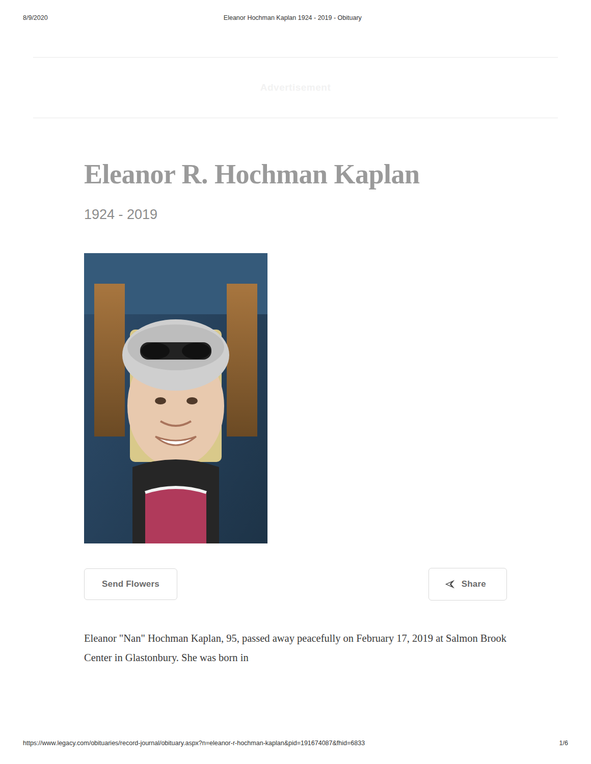8/9/2020 Eleanor Hochman Kaplan 1924 - 2019 - Obituary
Advertisement
Eleanor R. Hochman Kaplan
1924 - 2019
Send Flowers Share
Eleanor "Nan" Hochman Kaplan, 95, passed away peacefully on February 17, 2019 at Salmon Brook Center in Glastonbury. She was born in
https://www.legacy.com/obituaries/record-journal/obituary.aspx?n=eleanor-r-hochman-kaplan&pid=191674087&fhid=6833 1/6